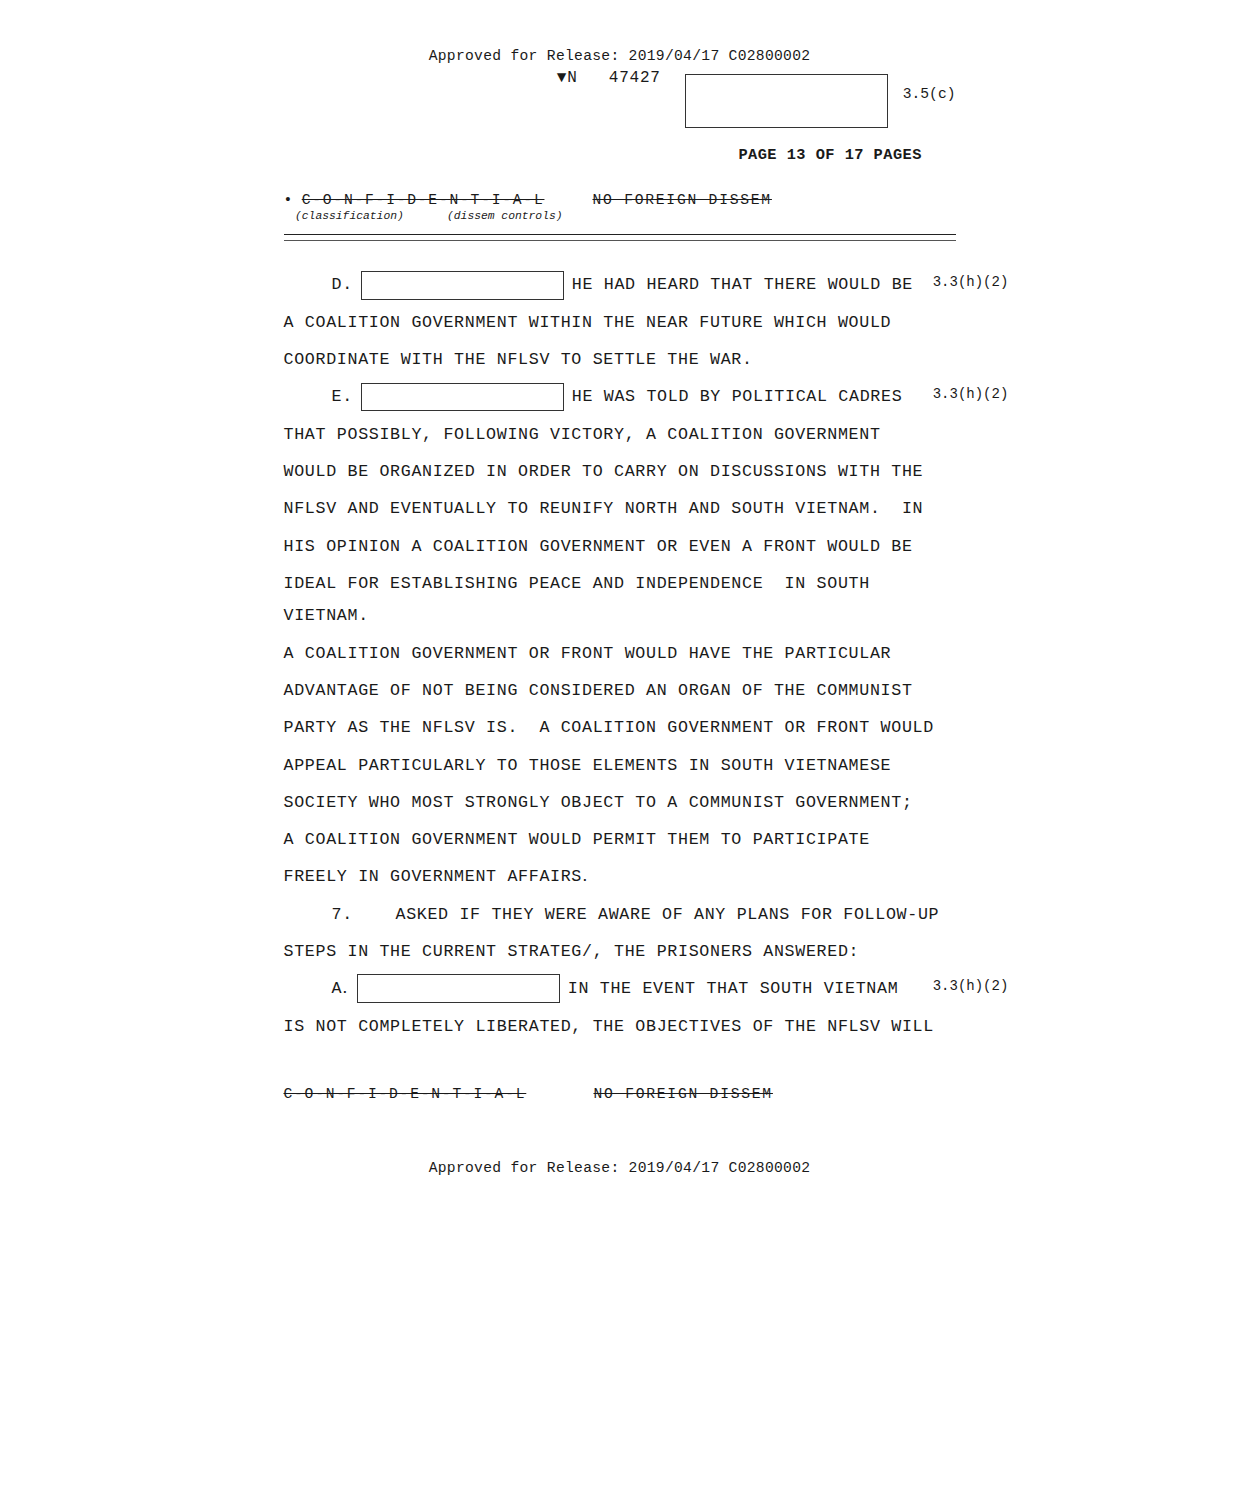Approved for Release: 2019/04/17 C02800002
▼N 47427
3.5(c)
PAGE 13 OF 17 PAGES
• C-O-N-F-I-D-E-N-T-I-A-L NO FOREIGN DISSEM
(classification) (dissem controls)
D. HE HAD HEARD THAT THERE WOULD BE 3.3(h)(2)
A COALITION GOVERNMENT WITHIN THE NEAR FUTURE WHICH WOULD
COORDINATE WITH THE NFLSV TO SETTLE THE WAR.
E. HE WAS TOLD BY POLITICAL CADRES 3.3(h)(2)
THAT POSSIBLY, FOLLOWING VICTORY, A COALITION GOVERNMENT
WOULD BE ORGANIZED IN ORDER TO CARRY ON DISCUSSIONS WITH THE
NFLSV AND EVENTUALLY TO REUNIFY NORTH AND SOUTH VIETNAM. IN
HIS OPINION A COALITION GOVERNMENT OR EVEN A FRONT WOULD BE
IDEAL FOR ESTABLISHING PEACE AND INDEPENDENCE IN SOUTH VIETNAM.
A COALITION GOVERNMENT OR FRONT WOULD HAVE THE PARTICULAR
ADVANTAGE OF NOT BEING CONSIDERED AN ORGAN OF THE COMMUNIST
PARTY AS THE NFLSV IS. A COALITION GOVERNMENT OR FRONT WOULD
APPEAL PARTICULARLY TO THOSE ELEMENTS IN SOUTH VIETNAMESE
SOCIETY WHO MOST STRONGLY OBJECT TO A COMMUNIST GOVERNMENT;
A COALITION GOVERNMENT WOULD PERMIT THEM TO PARTICIPATE
FREELY IN GOVERNMENT AFFAIRS․
7. ASKED IF THEY WERE AWARE OF ANY PLANS FOR FOLLOW-UP
STEPS IN THE CURRENT STRATEG/, THE PRISONERS ANSWERED:
A․ IN THE EVENT THAT SOUTH VIETNAM 3.3(h)(2)
IS NOT COMPLETELY LIBERATED, THE OBJECTIVES OF THE NFLSV WILL
C-O-N-F-I-D-E-N-T-I-A-L NO FOREIGN DISSEM
Approved for Release: 2019/04/17 C02800002